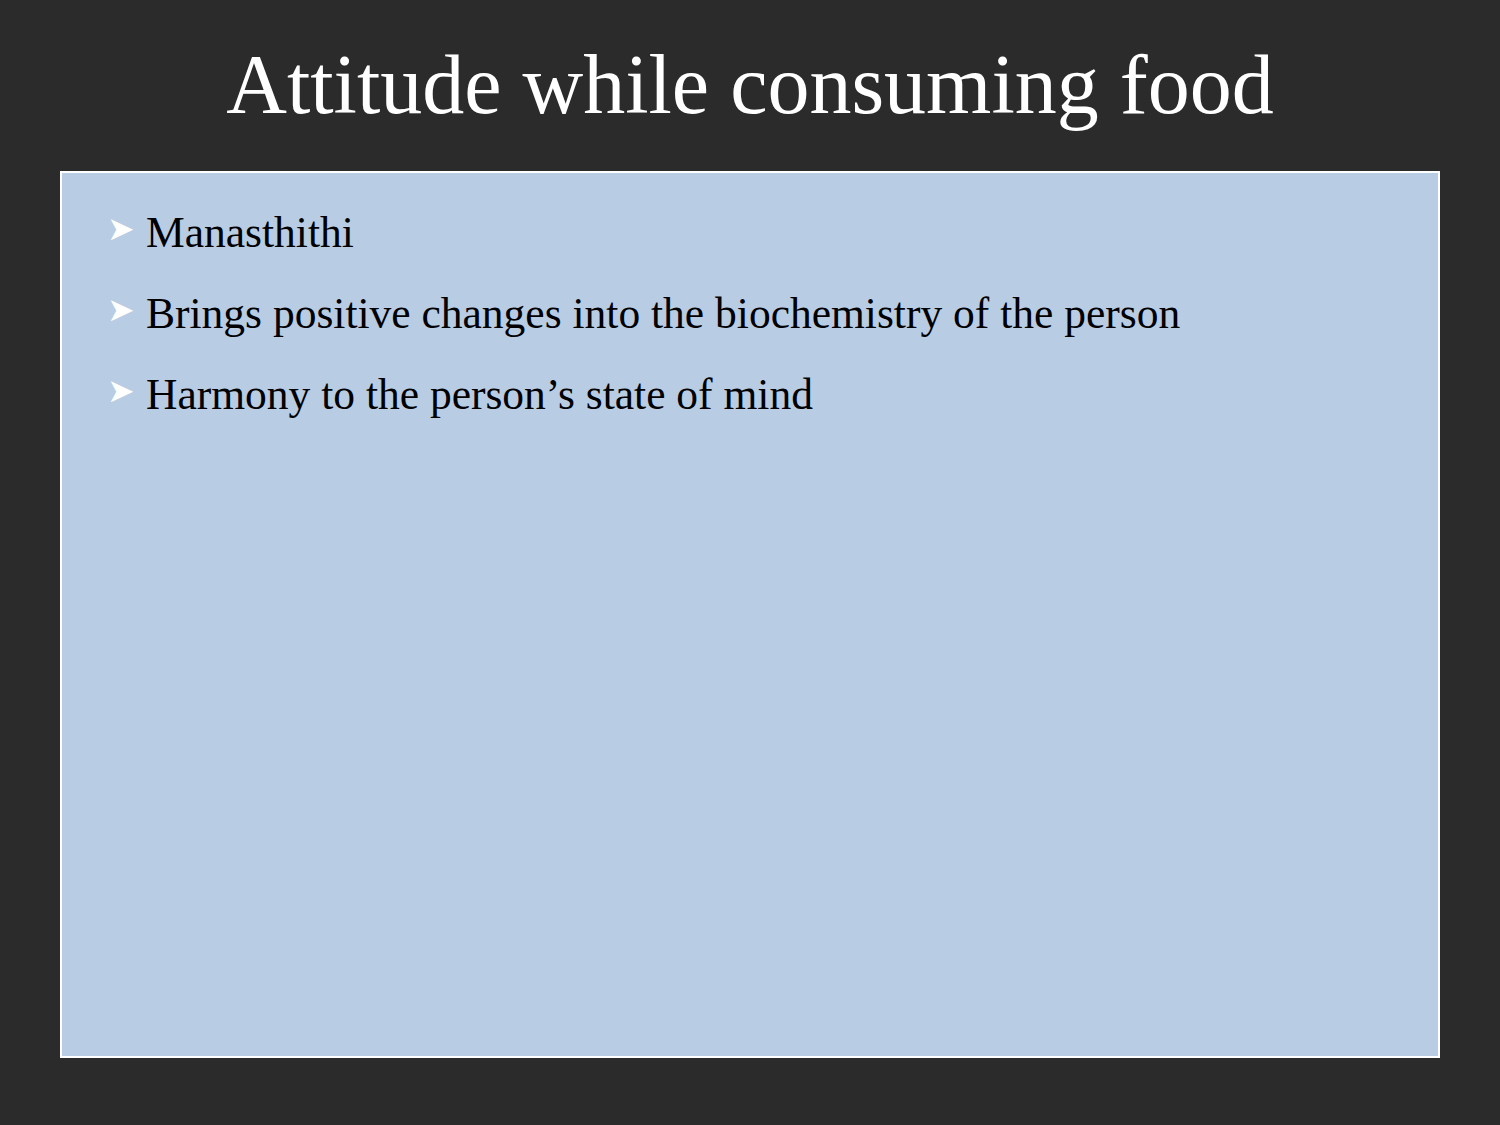Attitude while consuming food
Manasthithi
Brings positive changes into the biochemistry of the person
Harmony to the person’s state of mind